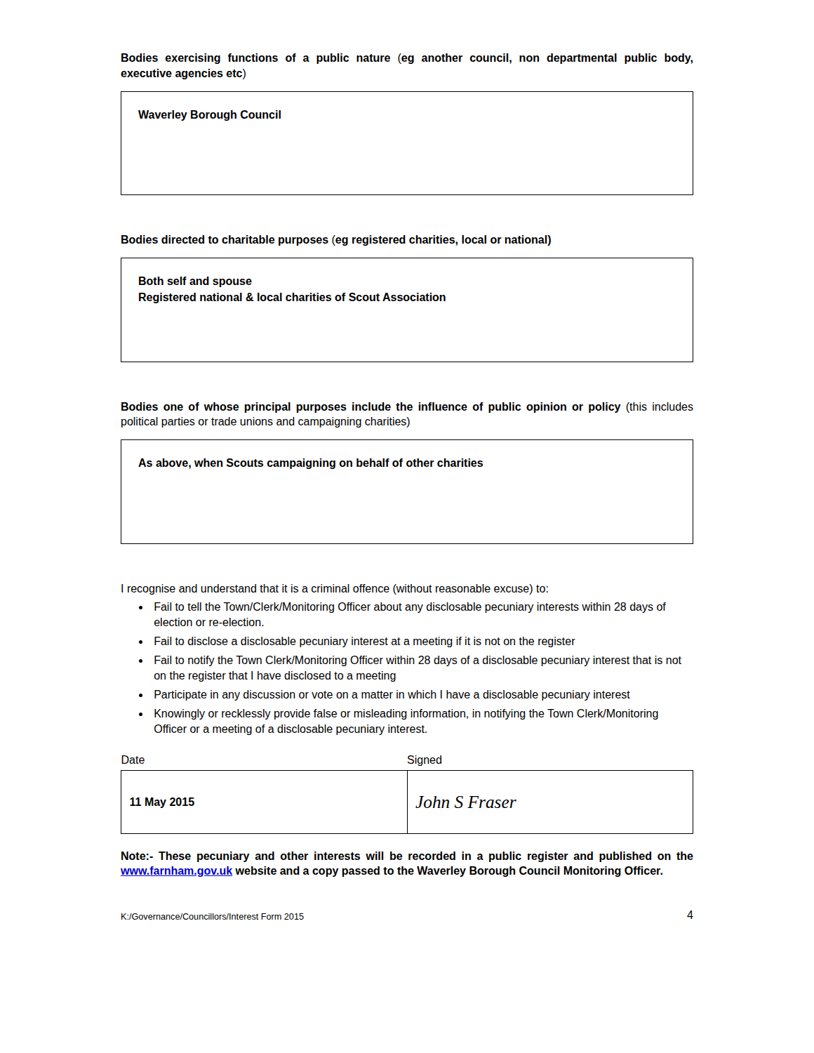Bodies exercising functions of a public nature (eg another council, non departmental public body, executive agencies etc)
Waverley Borough Council
Bodies directed to charitable purposes (eg registered charities, local or national)
Both self and spouse
Registered national & local charities of Scout Association
Bodies one of whose principal purposes include the influence of public opinion or policy (this includes political parties or trade unions and campaigning charities)
As above, when Scouts campaigning on behalf of other charities
I recognise and understand that it is a criminal offence (without reasonable excuse) to:
Fail to tell the Town/Clerk/Monitoring Officer about any disclosable pecuniary interests within 28 days of election or re-election.
Fail to disclose a disclosable pecuniary interest at a meeting if it is not on the register
Fail to notify the Town Clerk/Monitoring Officer within 28 days of a disclosable pecuniary interest that is not on the register that I have disclosed to a meeting
Participate in any discussion or vote on a matter in which I have a disclosable pecuniary interest
Knowingly or recklessly provide false or misleading information, in notifying the Town Clerk/Monitoring Officer or a meeting of a disclosable pecuniary interest.
| Date | Signed |
| 11 May 2015 | John S Fraser |
Note:- These pecuniary and other interests will be recorded in a public register and published on the www.farnham.gov.uk website and a copy passed to the Waverley Borough Council Monitoring Officer.
K:/Governance/Councillors/Interest Form 2015 4